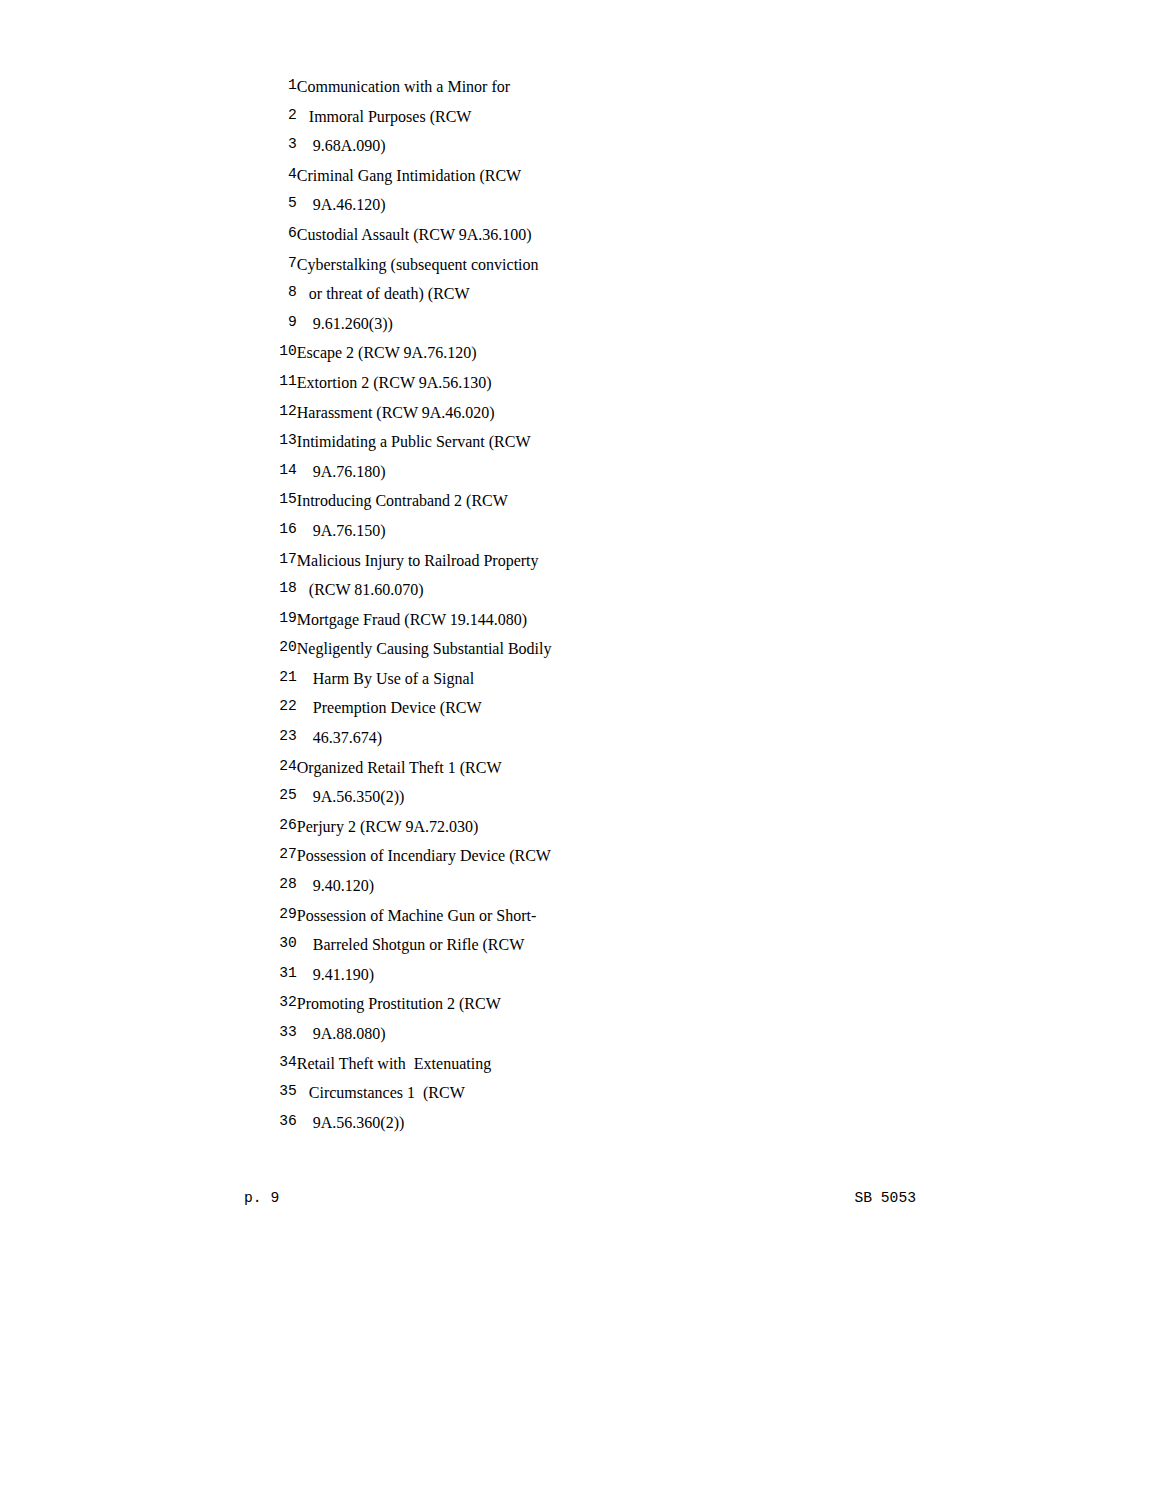| 1 | Communication with a Minor for |
| 2 | Immoral Purposes (RCW |
| 3 | 9.68A.090) |
| 4 | Criminal Gang Intimidation (RCW |
| 5 | 9A.46.120) |
| 6 | Custodial Assault (RCW 9A.36.100) |
| 7 | Cyberstalking (subsequent conviction |
| 8 | or threat of death) (RCW |
| 9 | 9.61.260(3)) |
| 10 | Escape 2 (RCW 9A.76.120) |
| 11 | Extortion 2 (RCW 9A.56.130) |
| 12 | Harassment (RCW 9A.46.020) |
| 13 | Intimidating a Public Servant (RCW |
| 14 | 9A.76.180) |
| 15 | Introducing Contraband 2 (RCW |
| 16 | 9A.76.150) |
| 17 | Malicious Injury to Railroad Property |
| 18 | (RCW 81.60.070) |
| 19 | Mortgage Fraud (RCW 19.144.080) |
| 20 | Negligently Causing Substantial Bodily |
| 21 | Harm By Use of a Signal |
| 22 | Preemption Device (RCW |
| 23 | 46.37.674) |
| 24 | Organized Retail Theft 1 (RCW |
| 25 | 9A.56.350(2)) |
| 26 | Perjury 2 (RCW 9A.72.030) |
| 27 | Possession of Incendiary Device (RCW |
| 28 | 9.40.120) |
| 29 | Possession of Machine Gun or Short- |
| 30 | Barreled Shotgun or Rifle (RCW |
| 31 | 9.41.190) |
| 32 | Promoting Prostitution 2 (RCW |
| 33 | 9A.88.080) |
| 34 | Retail Theft with Extenuating |
| 35 | Circumstances 1 (RCW |
| 36 | 9A.56.360(2)) |
p. 9
SB 5053